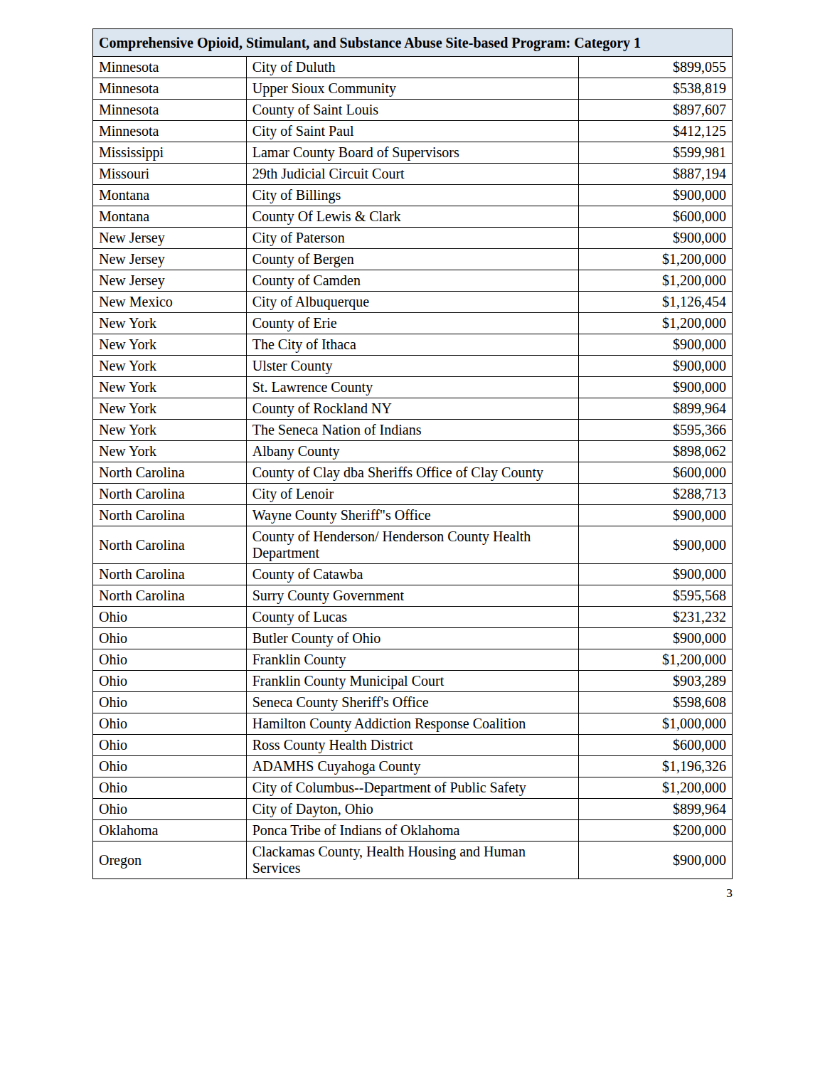Comprehensive Opioid, Stimulant, and Substance Abuse Site-based Program: Category 1
| Minnesota | City of Duluth | $899,055 |
| Minnesota | Upper Sioux Community | $538,819 |
| Minnesota | County of Saint Louis | $897,607 |
| Minnesota | City of Saint Paul | $412,125 |
| Mississippi | Lamar County Board of Supervisors | $599,981 |
| Missouri | 29th Judicial Circuit Court | $887,194 |
| Montana | City of Billings | $900,000 |
| Montana | County Of Lewis & Clark | $600,000 |
| New Jersey | City of Paterson | $900,000 |
| New Jersey | County of Bergen | $1,200,000 |
| New Jersey | County of Camden | $1,200,000 |
| New Mexico | City of Albuquerque | $1,126,454 |
| New York | County of Erie | $1,200,000 |
| New York | The City of Ithaca | $900,000 |
| New York | Ulster County | $900,000 |
| New York | St. Lawrence County | $900,000 |
| New York | County of Rockland NY | $899,964 |
| New York | The Seneca Nation of Indians | $595,366 |
| New York | Albany County | $898,062 |
| North Carolina | County of Clay dba Sheriffs Office of Clay County | $600,000 |
| North Carolina | City of Lenoir | $288,713 |
| North Carolina | Wayne County Sheriff"s Office | $900,000 |
| North Carolina | County of Henderson/ Henderson County Health Department | $900,000 |
| North Carolina | County of Catawba | $900,000 |
| North Carolina | Surry County Government | $595,568 |
| Ohio | County of Lucas | $231,232 |
| Ohio | Butler County of Ohio | $900,000 |
| Ohio | Franklin County | $1,200,000 |
| Ohio | Franklin County Municipal Court | $903,289 |
| Ohio | Seneca County Sheriff's Office | $598,608 |
| Ohio | Hamilton County Addiction Response Coalition | $1,000,000 |
| Ohio | Ross County Health District | $600,000 |
| Ohio | ADAMHS Cuyahoga County | $1,196,326 |
| Ohio | City of Columbus--Department of Public Safety | $1,200,000 |
| Ohio | City of Dayton, Ohio | $899,964 |
| Oklahoma | Ponca Tribe of Indians of Oklahoma | $200,000 |
| Oregon | Clackamas County, Health Housing and Human Services | $900,000 |
3